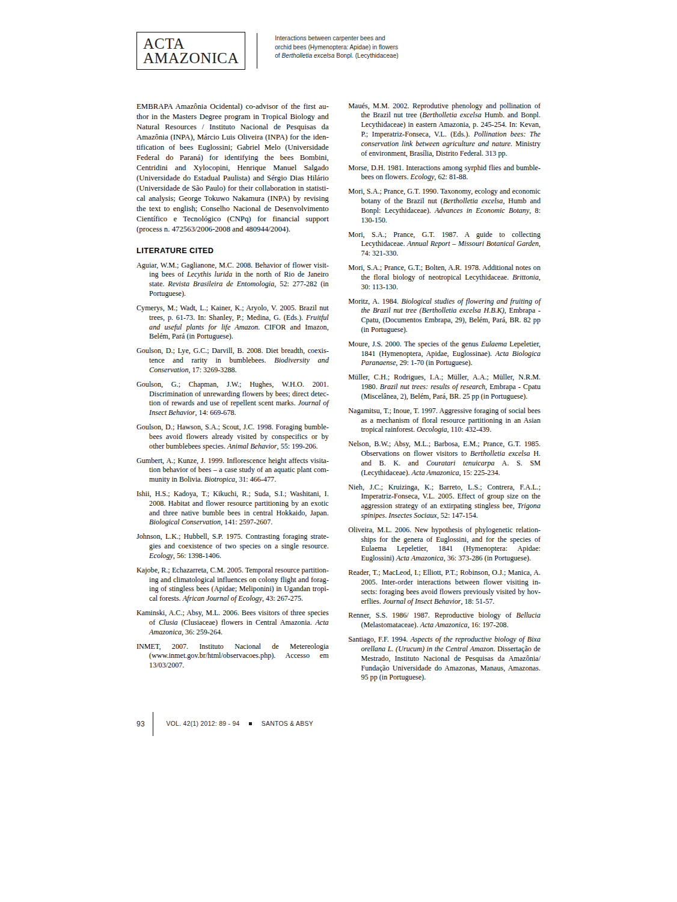ACTA AMAZONICA
Interactions between carpenter bees and
orchid bees (Hymenoptera: Apidae) in flowers
of Bertholletia excelsa Bonpl. (Lecythidaceae)
EMBRAPA Amazônia Ocidental) co-advisor of the first author in the Masters Degree program in Tropical Biology and Natural Resources / Instituto Nacional de Pesquisas da Amazônia (INPA), Márcio Luis Oliveira (INPA) for the identification of bees Euglossini; Gabriel Melo (Universidade Federal do Paraná) for identifying the bees Bombini, Centridini and Xylocopini, Henrique Manuel Salgado (Universidade do Estadual Paulista) and Sérgio Dias Hilário (Universidade de São Paulo) for their collaboration in statistical analysis; George Tokuwo Nakamura (INPA) by revising the text to english; Conselho Nacional de Desenvolvimento Científico e Tecnológico (CNPq) for financial support (process n. 472563/2006-2008 and 480944/2004).
Literature cited
Aguiar, W.M.; Gaglianone, M.C. 2008. Behavior of flower visiting bees of Lecythis lurida in the north of Rio de Janeiro state. Revista Brasileira de Entomologia, 52: 277-282 (in Portuguese).
Cymerys, M.; Wadt, L.; Kainer, K.; Aryolo, V. 2005. Brazil nut trees, p. 61-73. In: Shanley, P.; Medina, G. (Eds.). Fruitful and useful plants for life Amazon. CIFOR and Imazon, Belém, Pará (in Portuguese).
Goulson, D.; Lye, G.C.; Darvill, B. 2008. Diet breadth, coexistence and rarity in bumblebees. Biodiversity and Conservation, 17: 3269-3288.
Goulson, G.; Chapman, J.W.; Hughes, W.H.O. 2001. Discrimination of unrewarding flowers by bees; direct detection of rewards and use of repellent scent marks. Journal of Insect Behavior, 14: 669-678.
Goulson, D.; Hawson, S.A.; Scout, J.C. 1998. Foraging bumblebees avoid flowers already visited by conspecifics or by other bumblebees species. Animal Behavior, 55: 199-206.
Gumbert, A.; Kunze, J. 1999. Inflorescence height affects visitation behavior of bees – a case study of an aquatic plant community in Bolivia. Biotropica, 31: 466-477.
Ishii, H.S.; Kadoya, T.; Kikuchi, R.; Suda, S.I.; Washitani, I. 2008. Habitat and flower resource partitioning by an exotic and three native bumble bees in central Hokkaido, Japan. Biological Conservation, 141: 2597-2607.
Johnson, L.K.; Hubbell, S.P. 1975. Contrasting foraging strategies and coexistence of two species on a single resource. Ecology, 56: 1398-1406.
Kajobe, R.; Echazarreta, C.M. 2005. Temporal resource partitioning and climatological influences on colony flight and foraging of stingless bees (Apidae; Meliponini) in Ugandan tropical forests. African Journal of Ecology, 43: 267-275.
Kaminski, A.C.; Absy, M.L. 2006. Bees visitors of three species of Clusia (Clusiaceae) flowers in Central Amazonia. Acta Amazonica, 36: 259-264.
INMET, 2007. Instituto Nacional de Metereologia (www.inmet.gov.br/html/observacoes.php). Accesso em 13/03/2007.
Maués, M.M. 2002. Reprodutive phenology and pollination of the Brazil nut tree (Bertholletia excelsa Humb. and Bonpl. Lecythidaceae) in eastern Amazonia, p. 245-254. In: Kevan, P.; Imperatriz-Fonseca, V.L. (Eds.). Pollination bees: The conservation link between agriculture and nature. Ministry of environment, Brasília, Distrito Federal. 313 pp.
Morse, D.H. 1981. Interactions among syrphid flies and bumblebees on flowers. Ecology, 62: 81-88.
Mori, S.A.; Prance, G.T. 1990. Taxonomy, ecology and economic botany of the Brazil nut (Bertholletia excelsa, Humb and Bonpl: Lecythidaceae). Advances in Economic Botany, 8: 130-150.
Mori, S.A.; Prance, G.T. 1987. A guide to collecting Lecythidaceae. Annual Report – Missouri Botanical Garden, 74: 321-330.
Mori, S.A.; Prance, G.T.; Bolten, A.R. 1978. Additional notes on the floral biology of neotropical Lecythidaceae. Brittonia, 30: 113-130.
Moritz, A. 1984. Biological studies of flowering and fruiting of the Brazil nut tree (Bertholletia excelsa H.B.K), Embrapa - Cpatu, (Documentos Embrapa, 29), Belém, Pará, BR. 82 pp (in Portuguese).
Moure, J.S. 2000. The species of the genus Eulaema Lepeletier, 1841 (Hymenoptera, Apidae, Euglossinae). Acta Biologica Paranaense, 29: 1-70 (in Portuguese).
Müller, C.H.; Rodrigues, I.A.; Müller, A.A.; Müller, N.R.M. 1980. Brazil nut trees: results of research, Embrapa - Cpatu (Miscelânea, 2), Belém, Pará, BR. 25 pp (in Portuguese).
Nagamitsu, T.; Inoue, T. 1997. Aggressive foraging of social bees as a mechanism of floral resource partitioning in an Asian tropical rainforest. Oecologia, 110: 432-439.
Nelson, B.W.; Absy, M.L.; Barbosa, E.M.; Prance, G.T. 1985. Observations on flower visitors to Bertholletia excelsa H. and B. K. and Couratari tenuicarpa A. S. SM (Lecythidaceae). Acta Amazonica, 15: 225-234.
Nieh, J.C.; Kruizinga, K.; Barreto, L.S.; Contrera, F.A.L.; Imperatriz-Fonseca, V.L. 2005. Effect of group size on the aggression strategy of an extirpating stingless bee, Trigona spinipes. Insectes Sociaux, 52: 147-154.
Oliveira, M.L. 2006. New hypothesis of phylogenetic relationships for the genera of Euglossini, and for the species of Eulaema Lepeletier, 1841 (Hymenoptera: Apidae: Euglossini) Acta Amazonica, 36: 373-286 (in Portuguese).
Reader, T.; MacLeod, I.; Elliott, P.T.; Robinson, O.J.; Manica, A. 2005. Inter-order interactions between flower visiting insects: foraging bees avoid flowers previously visited by hoverflies. Journal of Insect Behavior, 18: 51-57.
Renner, S.S. 1986/ 1987. Reproductive biology of Bellucia (Melastomataceae). Acta Amazonica, 16: 197-208.
Santiago, F.F. 1994. Aspects of the reproductive biology of Bixa orellana L. (Urucum) in the Central Amazon. Dissertação de Mestrado, Instituto Nacional de Pesquisas da Amazônia/ Fundação Universidade do Amazonas, Manaus, Amazonas. 95 pp (in Portuguese).
93 VOL. 42(1) 2012: 89 - 94 SANTOS & ABSY